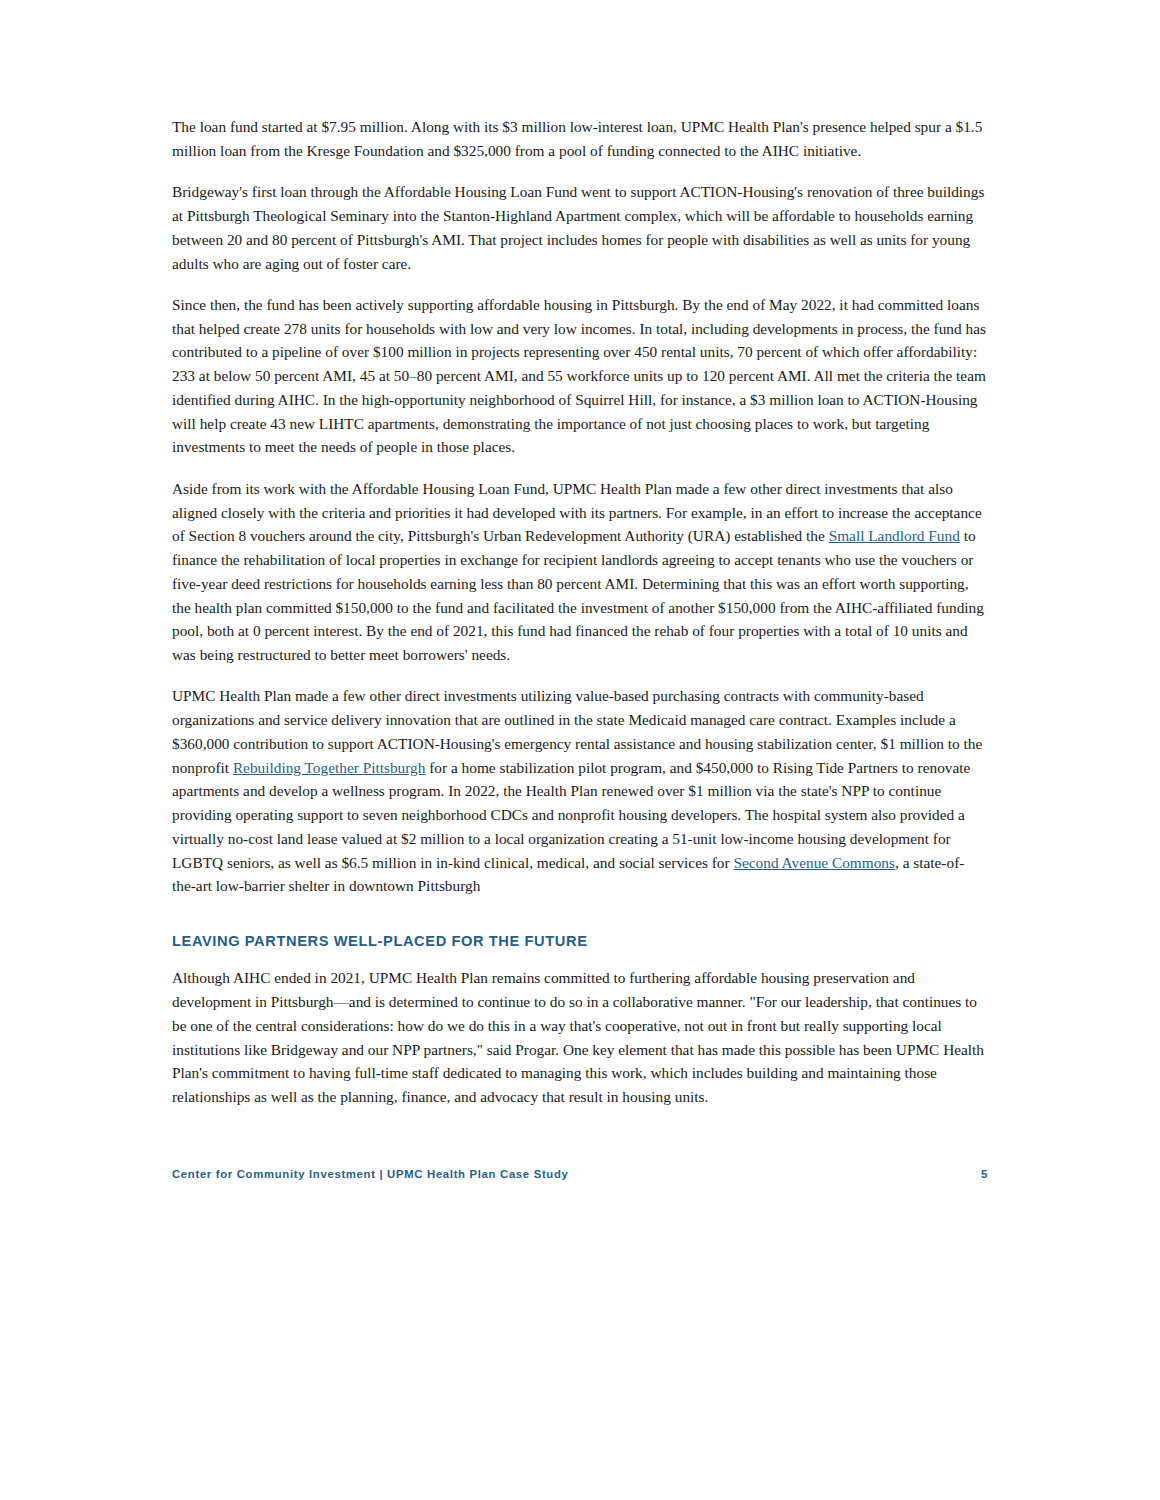The loan fund started at $7.95 million. Along with its $3 million low-interest loan, UPMC Health Plan's presence helped spur a $1.5 million loan from the Kresge Foundation and $325,000 from a pool of funding connected to the AIHC initiative.
Bridgeway's first loan through the Affordable Housing Loan Fund went to support ACTION-Housing's renovation of three buildings at Pittsburgh Theological Seminary into the Stanton-Highland Apartment complex, which will be affordable to households earning between 20 and 80 percent of Pittsburgh's AMI. That project includes homes for people with disabilities as well as units for young adults who are aging out of foster care.
Since then, the fund has been actively supporting affordable housing in Pittsburgh. By the end of May 2022, it had committed loans that helped create 278 units for households with low and very low incomes. In total, including developments in process, the fund has contributed to a pipeline of over $100 million in projects representing over 450 rental units, 70 percent of which offer affordability: 233 at below 50 percent AMI, 45 at 50–80 percent AMI, and 55 workforce units up to 120 percent AMI. All met the criteria the team identified during AIHC. In the high-opportunity neighborhood of Squirrel Hill, for instance, a $3 million loan to ACTION-Housing will help create 43 new LIHTC apartments, demonstrating the importance of not just choosing places to work, but targeting investments to meet the needs of people in those places.
Aside from its work with the Affordable Housing Loan Fund, UPMC Health Plan made a few other direct investments that also aligned closely with the criteria and priorities it had developed with its partners. For example, in an effort to increase the acceptance of Section 8 vouchers around the city, Pittsburgh's Urban Redevelopment Authority (URA) established the Small Landlord Fund to finance the rehabilitation of local properties in exchange for recipient landlords agreeing to accept tenants who use the vouchers or five-year deed restrictions for households earning less than 80 percent AMI. Determining that this was an effort worth supporting, the health plan committed $150,000 to the fund and facilitated the investment of another $150,000 from the AIHC-affiliated funding pool, both at 0 percent interest. By the end of 2021, this fund had financed the rehab of four properties with a total of 10 units and was being restructured to better meet borrowers' needs.
UPMC Health Plan made a few other direct investments utilizing value-based purchasing contracts with community-based organizations and service delivery innovation that are outlined in the state Medicaid managed care contract. Examples include a $360,000 contribution to support ACTION-Housing's emergency rental assistance and housing stabilization center, $1 million to the nonprofit Rebuilding Together Pittsburgh for a home stabilization pilot program, and $450,000 to Rising Tide Partners to renovate apartments and develop a wellness program. In 2022, the Health Plan renewed over $1 million via the state's NPP to continue providing operating support to seven neighborhood CDCs and nonprofit housing developers. The hospital system also provided a virtually no-cost land lease valued at $2 million to a local organization creating a 51-unit low-income housing development for LGBTQ seniors, as well as $6.5 million in in-kind clinical, medical, and social services for Second Avenue Commons, a state-of-the-art low-barrier shelter in downtown Pittsburgh
Leaving Partners Well-Placed for the Future
Although AIHC ended in 2021, UPMC Health Plan remains committed to furthering affordable housing preservation and development in Pittsburgh—and is determined to continue to do so in a collaborative manner. "For our leadership, that continues to be one of the central considerations: how do we do this in a way that's cooperative, not out in front but really supporting local institutions like Bridgeway and our NPP partners," said Progar. One key element that has made this possible has been UPMC Health Plan's commitment to having full-time staff dedicated to managing this work, which includes building and maintaining those relationships as well as the planning, finance, and advocacy that result in housing units.
Center for Community Investment | UPMC Health Plan Case Study 5